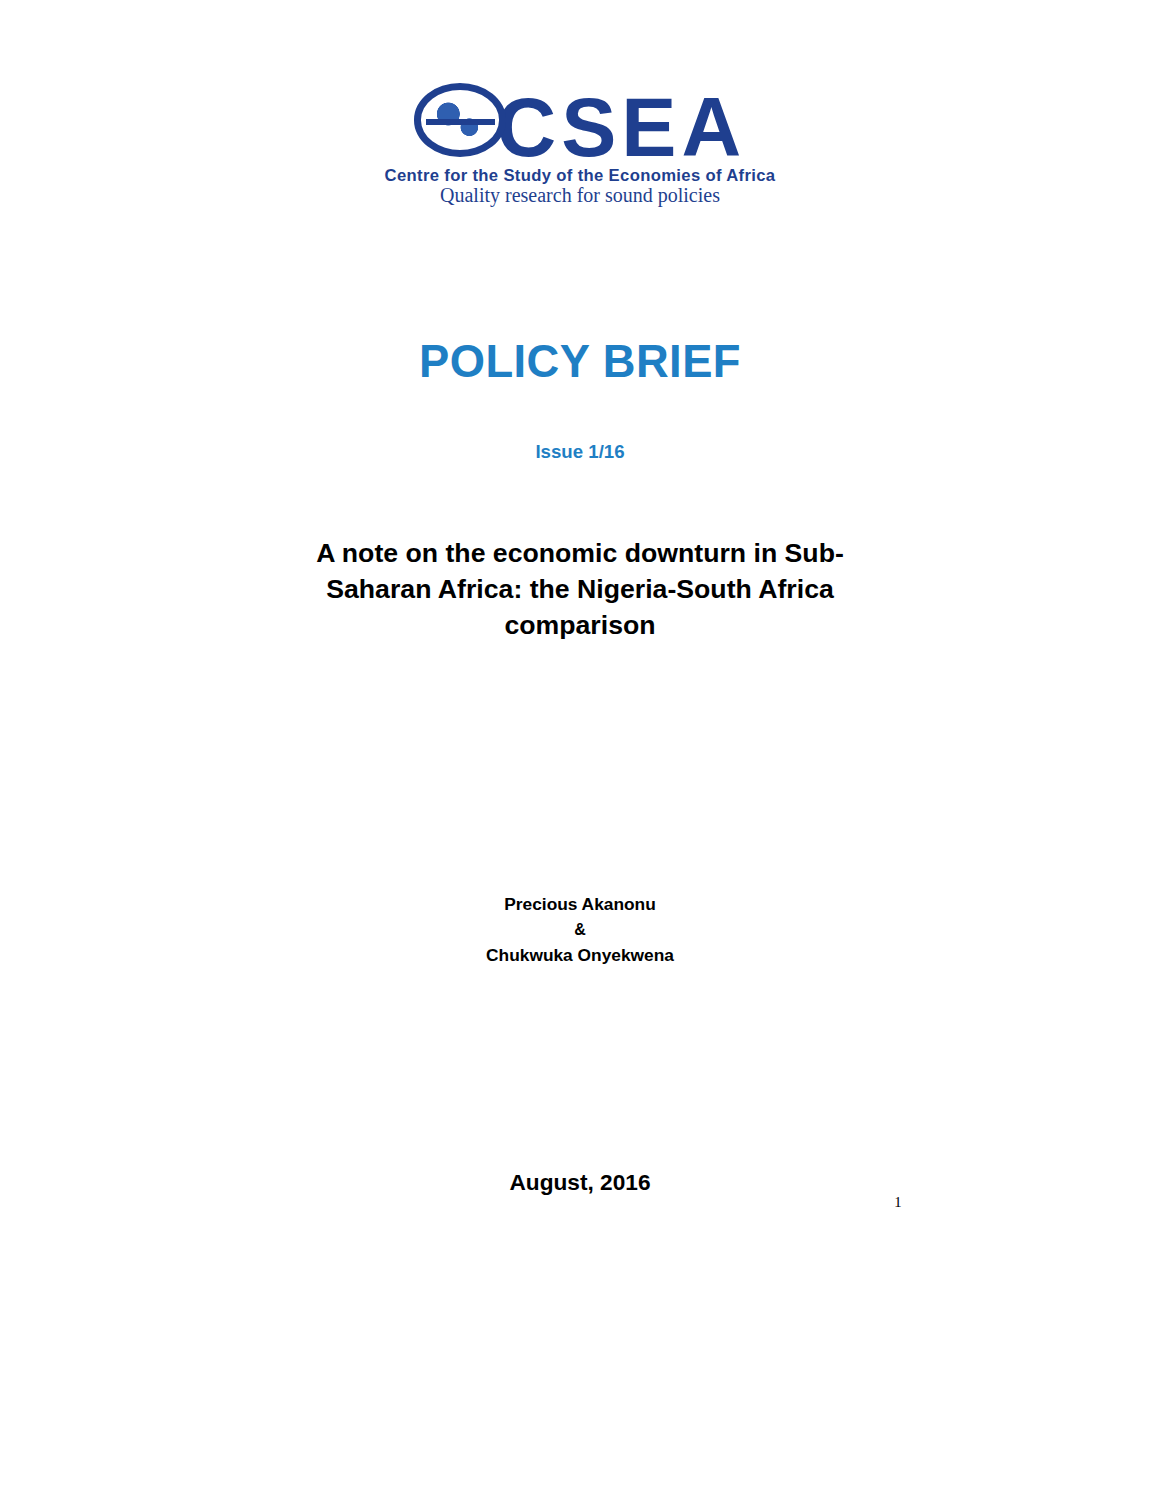CSEA
Centre for the Study of the Economies of Africa
Quality research for sound policies
POLICY BRIEF
Issue 1/16
A note on the economic downturn in Sub-Saharan Africa: the Nigeria-South Africa comparison
Precious Akanonu
&
Chukwuka Onyekwena
August, 2016
1